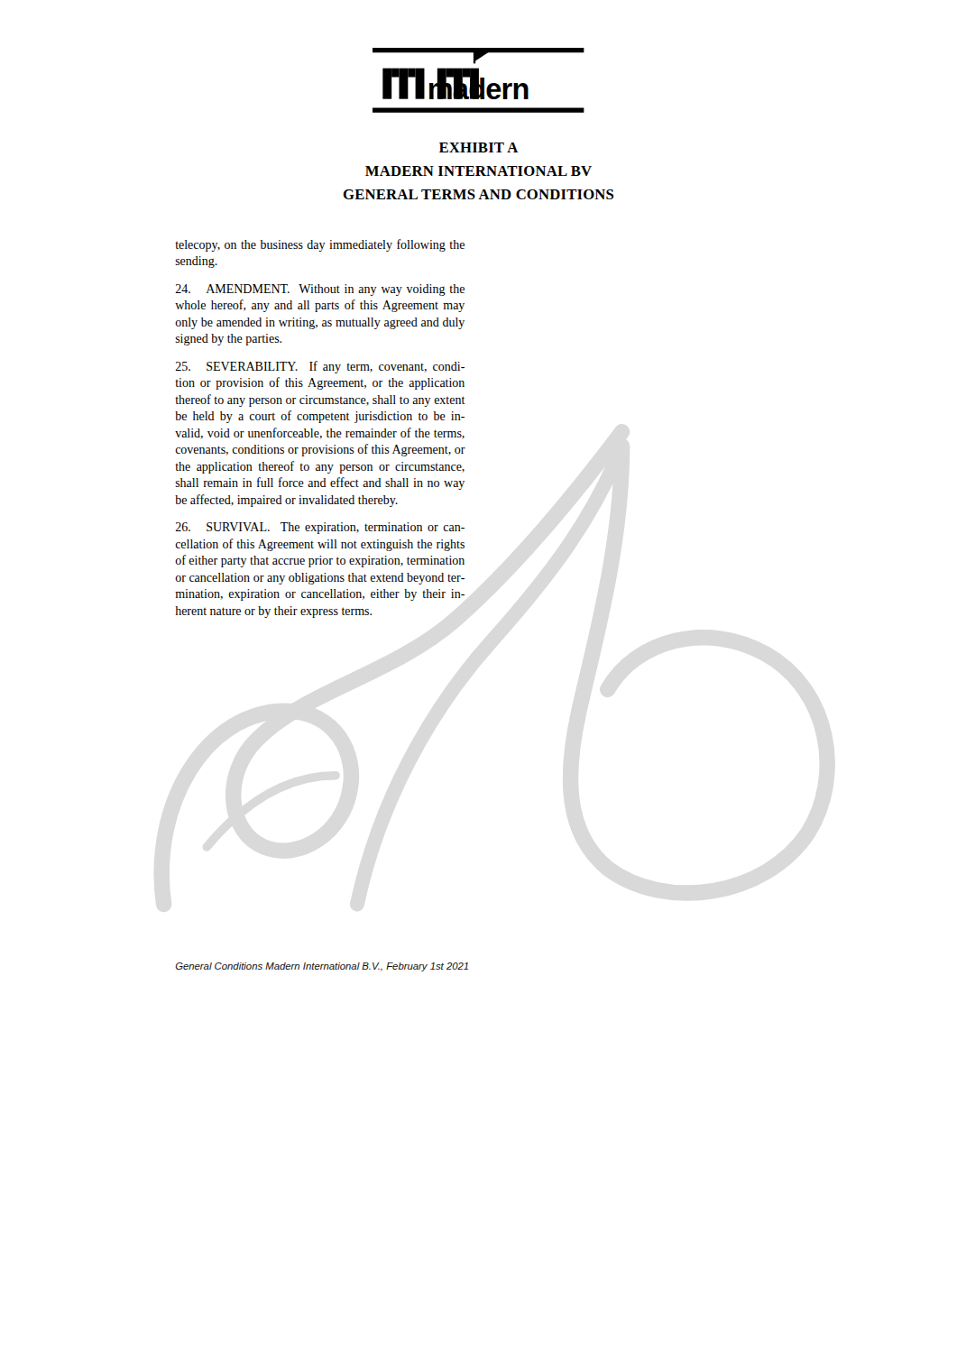madern
EXHIBIT A MADERN INTERNATIONAL BV GENERAL TERMS AND CONDITIONS
telecopy, on the business day immediately following the sending.
24. AMENDMENT. Without in any way voiding the whole hereof, any and all parts of this Agreement may only be amended in writing, as mutually agreed and duly signed by the parties.
25. SEVERABILITY. If any term, covenant, condition or provision of this Agreement, or the application thereof to any person or circumstance, shall to any extent be held by a court of competent jurisdiction to be invalid, void or unenforceable, the remainder of the terms, covenants, conditions or provisions of this Agreement, or the application thereof to any person or circumstance, shall remain in full force and effect and shall in no way be affected, impaired or invalidated thereby.
26. SURVIVAL. The expiration, termination or cancellation of this Agreement will not extinguish the rights of either party that accrue prior to expiration, termination or cancellation or any obligations that extend beyond termination, expiration or cancellation, either by their inherent nature or by their express terms.
General Conditions Madern International B.V., February 1st 2021